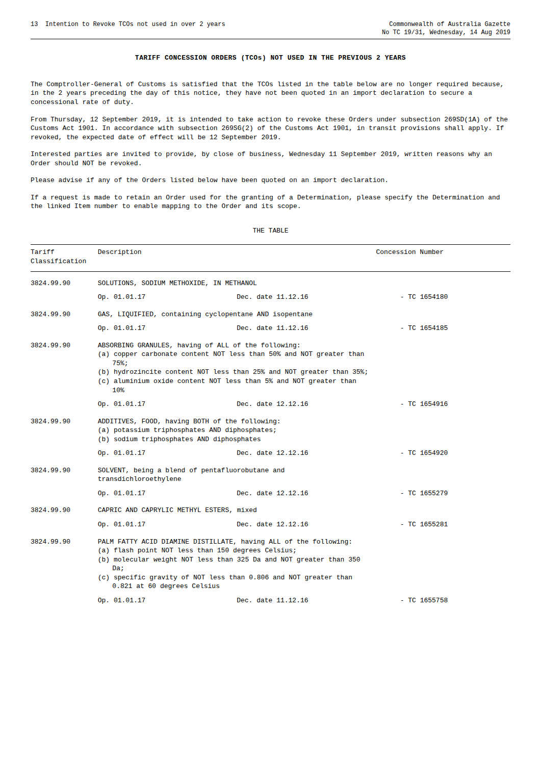13 Intention to Revoke TCOs not used in over 2 years
Commonwealth of Australia Gazette
No TC 19/31, Wednesday, 14 Aug 2019
TARIFF CONCESSION ORDERS (TCOs) NOT USED IN THE PREVIOUS 2 YEARS
The Comptroller-General of Customs is satisfied that the TCOs listed in the table below are no longer required because, in the 2 years preceding the day of this notice, they have not been quoted in an import declaration to secure a concessional rate of duty.
From Thursday, 12 September 2019, it is intended to take action to revoke these Orders under subsection 269SD(1A) of the Customs Act 1901. In accordance with subsection 269SG(2) of the Customs Act 1901, in transit provisions shall apply. If revoked, the expected date of effect will be 12 September 2019.
Interested parties are invited to provide, by close of business, Wednesday 11 September 2019, written reasons why an Order should NOT be revoked.
Please advise if any of the Orders listed below have been quoted on an import declaration.
If a request is made to retain an Order used for the granting of a Determination, please specify the Determination and the linked Item number to enable mapping to the Order and its scope.
THE TABLE
| Tariff Classification | Description | Concession Number |
| --- | --- | --- |
| 3824.99.90 | SOLUTIONS, SODIUM METHOXIDE, IN METHANOL | |
| | Op. 01.01.17 Dec. date 11.12.16 - TC 1654180 |
| 3824.99.90 | GAS, LIQUIFIED, containing cyclopentane AND isopentane | |
| | Op. 01.01.17 Dec. date 11.12.16 - TC 1654185 |
| 3824.99.90 | ABSORBING GRANULES, having of ALL of the following: (a) copper carbonate content NOT less than 50% and NOT greater than 75%; (b) hydrozincite content NOT less than 25% and NOT greater than 35%; (c) aluminium oxide content NOT less than 5% and NOT greater than 10% | |
| | Op. 01.01.17 Dec. date 12.12.16 - TC 1654916 |
| 3824.99.90 | ADDITIVES, FOOD, having BOTH of the following: (a) potassium triphosphates AND diphosphates; (b) sodium triphosphates AND diphosphates | |
| | Op. 01.01.17 Dec. date 12.12.16 - TC 1654920 |
| 3824.99.90 | SOLVENT, being a blend of pentafluorobutane and transdichloroethylene | |
| | Op. 01.01.17 Dec. date 12.12.16 - TC 1655279 |
| 3824.99.90 | CAPRIC AND CAPRYLIC METHYL ESTERS, mixed | |
| | Op. 01.01.17 Dec. date 12.12.16 - TC 1655281 |
| 3824.99.90 | PALM FATTY ACID DIAMINE DISTILLATE, having ALL of the following: (a) flash point NOT less than 150 degrees Celsius; (b) molecular weight NOT less than 325 Da and NOT greater than 350 Da; (c) specific gravity of NOT less than 0.806 and NOT greater than 0.821 at 60 degrees Celsius | |
| | Op. 01.01.17 Dec. date 11.12.16 - TC 1655758 |